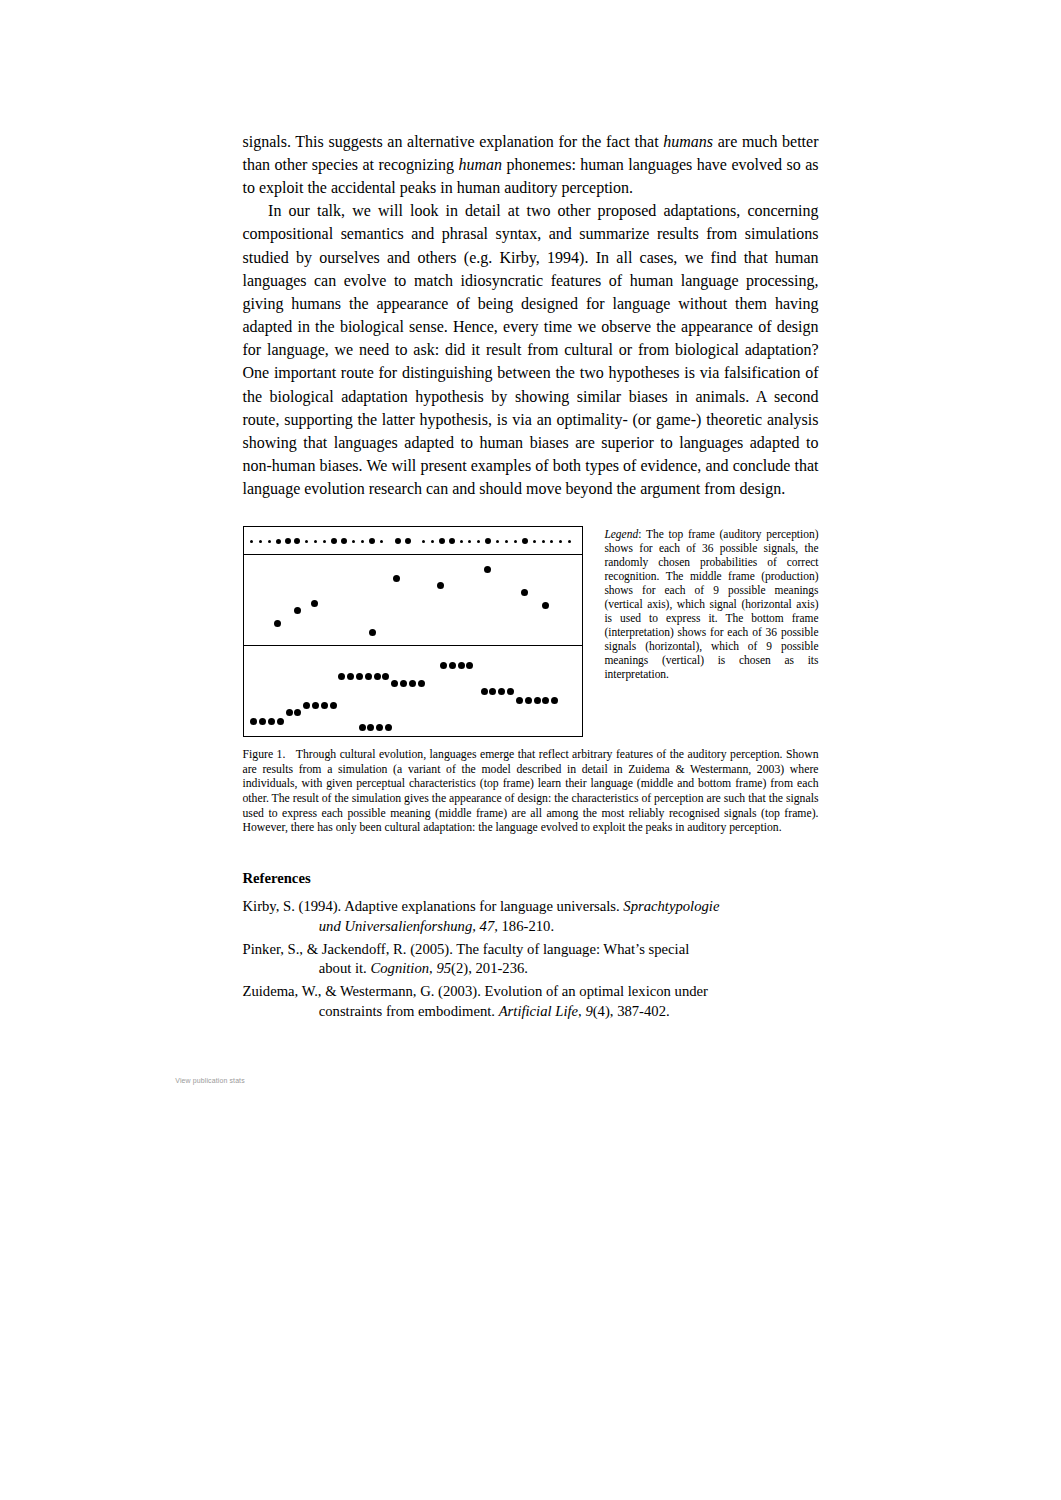signals. This suggests an alternative explanation for the fact that humans are much better than other species at recognizing human phonemes: human languages have evolved so as to exploit the accidental peaks in human auditory perception.
In our talk, we will look in detail at two other proposed adaptations, concerning compositional semantics and phrasal syntax, and summarize results from simulations studied by ourselves and others (e.g. Kirby, 1994). In all cases, we find that human languages can evolve to match idiosyncratic features of human language processing, giving humans the appearance of being designed for language without them having adapted in the biological sense. Hence, every time we observe the appearance of design for language, we need to ask: did it result from cultural or from biological adaptation? One important route for distinguishing between the two hypotheses is via falsification of the biological adaptation hypothesis by showing similar biases in animals. A second route, supporting the latter hypothesis, is via an optimality- (or game-) theoretic analysis showing that languages adapted to human biases are superior to languages adapted to non-human biases. We will present examples of both types of evidence, and conclude that language evolution research can and should move beyond the argument from design.
Legend: The top frame (auditory perception) shows for each of 36 possible signals, the randomly chosen probabilities of correct recognition. The middle frame (production) shows for each of 9 possible meanings (vertical axis), which signal (horizontal axis) is used to express it. The bottom frame (interpretation) shows for each of 36 possible signals (horizontal), which of 9 possible meanings (vertical) is chosen as its interpretation.
Figure 1. Through cultural evolution, languages emerge that reflect arbitrary features of the auditory perception. Shown are results from a simulation (a variant of the model described in detail in Zuidema & Westermann, 2003) where individuals, with given perceptual characteristics (top frame) learn their language (middle and bottom frame) from each other. The result of the simulation gives the appearance of design: the characteristics of perception are such that the signals used to express each possible meaning (middle frame) are all among the most reliably recognised signals (top frame). However, there has only been cultural adaptation: the language evolved to exploit the peaks in auditory perception.
References
Kirby, S. (1994). Adaptive explanations for language universals. Sprachtypologie und Universalienforshung, 47, 186-210.
Pinker, S., & Jackendoff, R. (2005). The faculty of language: What’s specialabout it. Cognition, 95(2), 201-236.
Zuidema, W., & Westermann, G. (2003). Evolution of an optimal lexicon underconstraints from embodiment. Artificial Life, 9(4), 387-402.
View publication stats